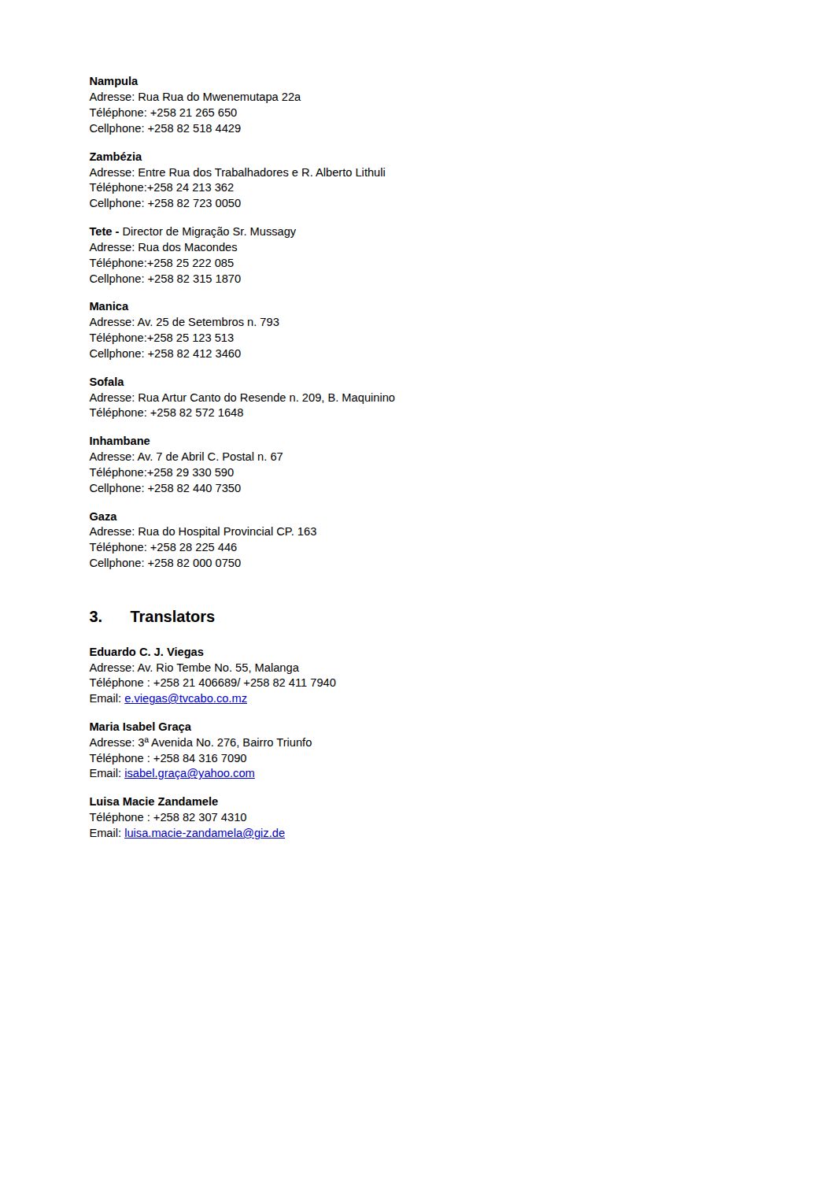Nampula Adresse: Rua Rua do Mwenemutapa 22a Téléphone: +258 21 265 650 Cellphone: +258 82 518 4429
Zambézia Adresse: Entre Rua dos Trabalhadores e R. Alberto Lithuli Téléphone:+258 24 213 362 Cellphone: +258 82 723 0050
Tete - Director de Migração Sr. Mussagy Adresse: Rua dos Macondes Téléphone:+258 25 222 085 Cellphone: +258 82 315 1870
Manica Adresse: Av. 25 de Setembros n. 793 Téléphone:+258 25 123 513 Cellphone: +258 82 412 3460
Sofala Adresse: Rua Artur Canto do Resende n. 209, B. Maquinino Téléphone: +258 82 572 1648
Inhambane Adresse: Av. 7 de Abril C. Postal n. 67 Téléphone:+258 29 330 590 Cellphone: +258 82 440 7350
Gaza Adresse: Rua do Hospital Provincial CP. 163 Téléphone: +258 28 225 446 Cellphone: +258 82 000 0750
3. Translators
Eduardo C. J. Viegas Adresse: Av. Rio Tembe No. 55, Malanga Téléphone : +258 21 406689/ +258 82 411 7940 Email: e.viegas@tvcabo.co.mz
Maria Isabel Graça Adresse: 3ª Avenida No. 276, Bairro Triunfo Téléphone : +258 84 316 7090 Email: isabel.graça@yahoo.com
Luisa Macie Zandamele Téléphone : +258 82 307 4310 Email: luisa.macie-zandamela@giz.de